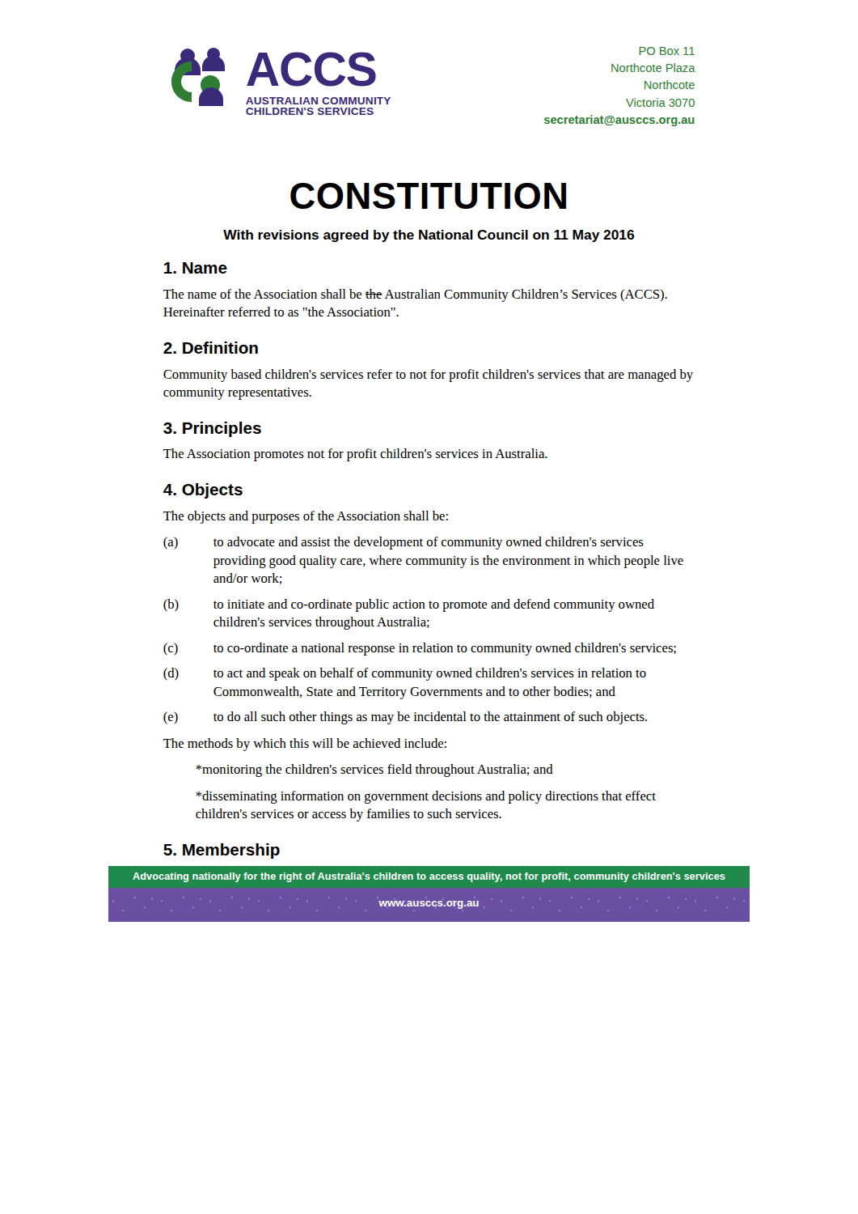ACCS
AUSTRALIAN COMMUNITY CHILDREN'S SERVICES
PO Box 11
Northcote Plaza
Northcote
Victoria 3070
secretariat@ausccs.org.au
CONSTITUTION
With revisions agreed by the National Council on 11 May 2016
1. Name
The name of the Association shall be the Australian Community Children’s Services (ACCS). Hereinafter referred to as "the Association".
2. Definition
Community based children's services refer to not for profit children's services that are managed by community representatives.
3. Principles
The Association promotes not for profit children's services in Australia.
4. Objects
The objects and purposes of the Association shall be:
(a) to advocate and assist the development of community owned children's services providing good quality care, where community is the environment in which people live and/or work;
(b) to initiate and co-ordinate public action to promote and defend community owned children's services throughout Australia;
(c) to co-ordinate a national response in relation to community owned children's services;
(d) to act and speak on behalf of community owned children's services in relation to Commonwealth, State and Territory Governments and to other bodies; and
(e) to do all such other things as may be incidental to the attainment of such objects.
The methods by which this will be achieved include:
*monitoring the children's services field throughout Australia; and
*disseminating information on government decisions and policy directions that effect children's services or access by families to such services.
5. Membership
Membership of the Association is composed of the membership of the State or Territory branches. Each State or Territory branch shall agree to adopt the objects and principles of the National Association. National ACCS will formally accept each State or Territory branch.
Advocating nationally for the right of Australia's children to access quality, not for profit, community children's services
www.ausccs.org.au